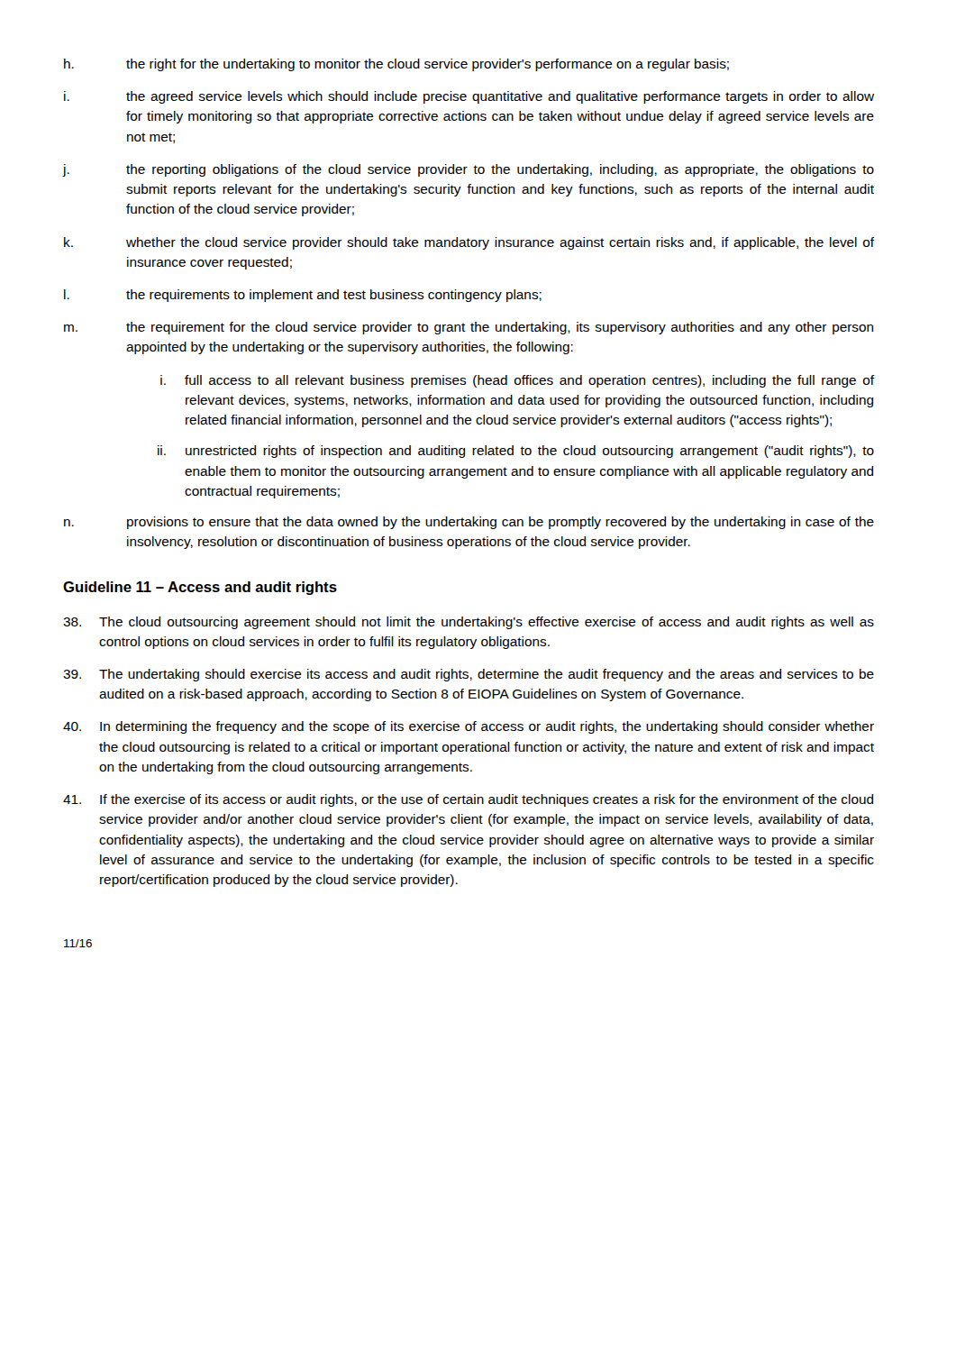h.
the right for the undertaking to monitor the cloud service provider's performance on a regular basis;
i.
the agreed service levels which should include precise quantitative and qualitative performance targets in order to allow for timely monitoring so that appropriate corrective actions can be taken without undue delay if agreed service levels are not met;
j.
the reporting obligations of the cloud service provider to the undertaking, including, as appropriate, the obligations to submit reports relevant for the undertaking's security function and key functions, such as reports of the internal audit function of the cloud service provider;
k.
whether the cloud service provider should take mandatory insurance against certain risks and, if applicable, the level of insurance cover requested;
l.
the requirements to implement and test business contingency plans;
m.
the requirement for the cloud service provider to grant the undertaking, its supervisory authorities and any other person appointed by the undertaking or the supervisory authorities, the following:
i.
full access to all relevant business premises (head offices and operation centres), including the full range of relevant devices, systems, networks, information and data used for providing the outsourced function, including related financial information, personnel and the cloud service provider's external auditors ("access rights");
ii.
unrestricted rights of inspection and auditing related to the cloud outsourcing arrangement ("audit rights"), to enable them to monitor the outsourcing arrangement and to ensure compliance with all applicable regulatory and contractual requirements;
n.
provisions to ensure that the data owned by the undertaking can be promptly recovered by the undertaking in case of the insolvency, resolution or discontinuation of business operations of the cloud service provider.
Guideline 11 – Access and audit rights
38.
The cloud outsourcing agreement should not limit the undertaking's effective exercise of access and audit rights as well as control options on cloud services in order to fulfil its regulatory obligations.
39.
The undertaking should exercise its access and audit rights, determine the audit frequency and the areas and services to be audited on a risk-based approach, according to Section 8 of EIOPA Guidelines on System of Governance.
40.
In determining the frequency and the scope of its exercise of access or audit rights, the undertaking should consider whether the cloud outsourcing is related to a critical or important operational function or activity, the nature and extent of risk and impact on the undertaking from the cloud outsourcing arrangements.
41.
If the exercise of its access or audit rights, or the use of certain audit techniques creates a risk for the environment of the cloud service provider and/or another cloud service provider's client (for example, the impact on service levels, availability of data, confidentiality aspects), the undertaking and the cloud service provider should agree on alternative ways to provide a similar level of assurance and service to the undertaking (for example, the inclusion of specific controls to be tested in a specific report/certification produced by the cloud service provider).
11/16